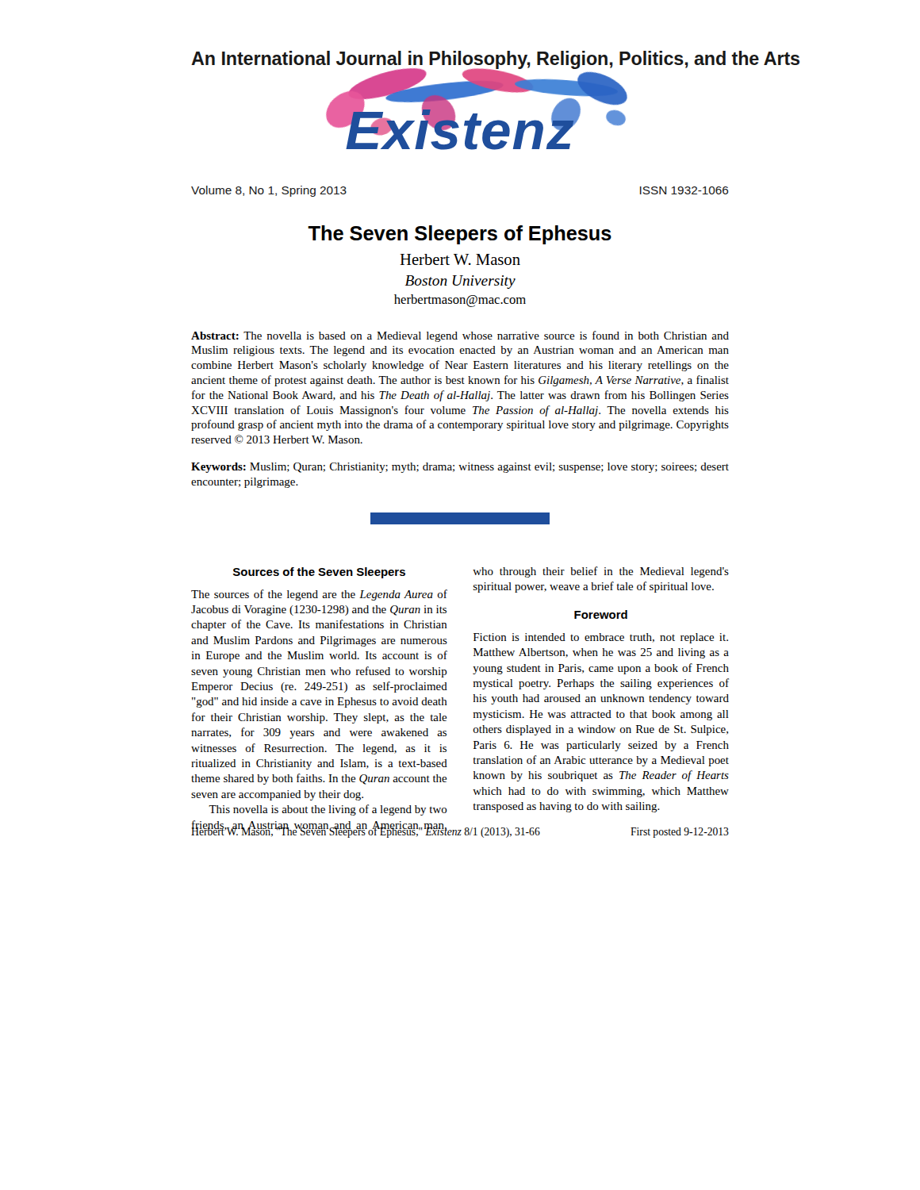An International Journal in Philosophy, Religion, Politics, and the Arts
Existenz
Volume 8, No 1, Spring 2013 ISSN 1932-1066
The Seven Sleepers of Ephesus
Herbert W. Mason
Boston University
herbertmason@mac.com
Abstract: The novella is based on a Medieval legend whose narrative source is found in both Christian and Muslim religious texts. The legend and its evocation enacted by an Austrian woman and an American man combine Herbert Mason's scholarly knowledge of Near Eastern literatures and his literary retellings on the ancient theme of protest against death. The author is best known for his Gilgamesh, A Verse Narrative, a finalist for the National Book Award, and his The Death of al-Hallaj. The latter was drawn from his Bollingen Series XCVIII translation of Louis Massignon's four volume The Passion of al-Hallaj. The novella extends his profound grasp of ancient myth into the drama of a contemporary spiritual love story and pilgrimage. Copyrights reserved © 2013 Herbert W. Mason.
Keywords: Muslim; Quran; Christianity; myth; drama; witness against evil; suspense; love story; soirees; desert encounter; pilgrimage.
Sources of the Seven Sleepers
The sources of the legend are the Legenda Aurea of Jacobus di Voragine (1230-1298) and the Quran in its chapter of the Cave. Its manifestations in Christian and Muslim Pardons and Pilgrimages are numerous in Europe and the Muslim world. Its account is of seven young Christian men who refused to worship Emperor Decius (re. 249-251) as self-proclaimed "god" and hid inside a cave in Ephesus to avoid death for their Christian worship. They slept, as the tale narrates, for 309 years and were awakened as witnesses of Resurrection. The legend, as it is ritualized in Christianity and Islam, is a text-based theme shared by both faiths. In the Quran account the seven are accompanied by their dog.
This novella is about the living of a legend by two friends, an Austrian woman and an American man, who through their belief in the Medieval legend's spiritual power, weave a brief tale of spiritual love.
Foreword
Fiction is intended to embrace truth, not replace it. Matthew Albertson, when he was 25 and living as a young student in Paris, came upon a book of French mystical poetry. Perhaps the sailing experiences of his youth had aroused an unknown tendency toward mysticism. He was attracted to that book among all others displayed in a window on Rue de St. Sulpice, Paris 6. He was particularly seized by a French translation of an Arabic utterance by a Medieval poet known by his soubriquet as The Reader of Hearts which had to do with swimming, which Matthew transposed as having to do with sailing.
Herbert W. Mason, "The Seven Sleepers of Ephesus," Existenz 8/1 (2013), 31-66 First posted 9-12-2013